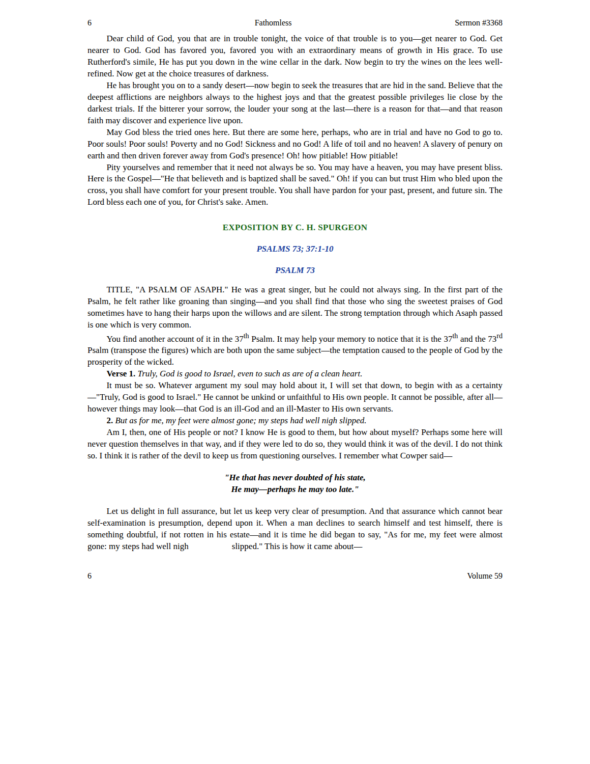6 Fathomless Sermon #3368
Dear child of God, you that are in trouble tonight, the voice of that trouble is to you—get nearer to God. Get nearer to God. God has favored you, favored you with an extraordinary means of growth in His grace. To use Rutherford's simile, He has put you down in the wine cellar in the dark. Now begin to try the wines on the lees well-refined. Now get at the choice treasures of darkness.
He has brought you on to a sandy desert—now begin to seek the treasures that are hid in the sand. Believe that the deepest afflictions are neighbors always to the highest joys and that the greatest possible privileges lie close by the darkest trials. If the bitterer your sorrow, the louder your song at the last—there is a reason for that—and that reason faith may discover and experience live upon.
May God bless the tried ones here. But there are some here, perhaps, who are in trial and have no God to go to. Poor souls! Poor souls! Poverty and no God! Sickness and no God! A life of toil and no heaven! A slavery of penury on earth and then driven forever away from God's presence! Oh! how pitiable! How pitiable!
Pity yourselves and remember that it need not always be so. You may have a heaven, you may have present bliss. Here is the Gospel—"He that believeth and is baptized shall be saved." Oh! if you can but trust Him who bled upon the cross, you shall have comfort for your present trouble. You shall have pardon for your past, present, and future sin. The Lord bless each one of you, for Christ's sake. Amen.
EXPOSITION BY C. H. SPURGEON
PSALMS 73; 37:1-10
PSALM 73
TITLE, "A PSALM OF ASAPH." He was a great singer, but he could not always sing. In the first part of the Psalm, he felt rather like groaning than singing—and you shall find that those who sing the sweetest praises of God sometimes have to hang their harps upon the willows and are silent. The strong temptation through which Asaph passed is one which is very common.
You find another account of it in the 37th Psalm. It may help your memory to notice that it is the 37th and the 73rd Psalm (transpose the figures) which are both upon the same subject—the temptation caused to the people of God by the prosperity of the wicked.
Verse 1. Truly, God is good to Israel, even to such as are of a clean heart.
It must be so. Whatever argument my soul may hold about it, I will set that down, to begin with as a certainty—"Truly, God is good to Israel." He cannot be unkind or unfaithful to His own people. It cannot be possible, after all—however things may look—that God is an ill-God and an ill-Master to His own servants.
2. But as for me, my feet were almost gone; my steps had well nigh slipped.
Am I, then, one of His people or not? I know He is good to them, but how about myself? Perhaps some here will never question themselves in that way, and if they were led to do so, they would think it was of the devil. I do not think so. I think it is rather of the devil to keep us from questioning ourselves. I remember what Cowper said—
"He that has never doubted of his state,
He may—perhaps he may too late."
Let us delight in full assurance, but let us keep very clear of presumption. And that assurance which cannot bear self-examination is presumption, depend upon it. When a man declines to search himself and test himself, there is something doubtful, if not rotten in his estate—and it is time he did began to say, "As for me, my feet were almost gone: my steps had well nigh slipped." This is how it came about—
6 Volume 59